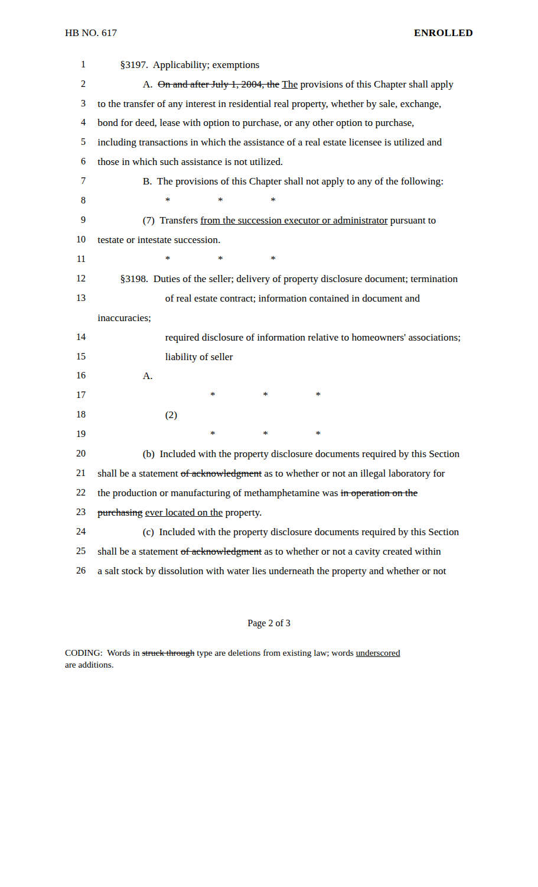HB NO. 617 ENROLLED
§3197. Applicability; exemptions
A. On and after July 1, 2004, the The provisions of this Chapter shall apply
to the transfer of any interest in residential real property, whether by sale, exchange,
bond for deed, lease with option to purchase, or any other option to purchase,
including transactions in which the assistance of a real estate licensee is utilized and
those in which such assistance is not utilized.
B. The provisions of this Chapter shall not apply to any of the following:
* * *
(7) Transfers from the succession executor or administrator pursuant to
testate or intestate succession.
* * *
§3198. Duties of the seller; delivery of property disclosure document; termination
of real estate contract; information contained in document and inaccuracies;
required disclosure of information relative to homeowners' associations;
liability of seller
A.
* * *
(2)
* * *
(b) Included with the property disclosure documents required by this Section
shall be a statement of acknowledgment as to whether or not an illegal laboratory for
the production or manufacturing of methamphetamine was in operation on the
purchasing ever located on the property.
(c) Included with the property disclosure documents required by this Section
shall be a statement of acknowledgment as to whether or not a cavity created within
a salt stock by dissolution with water lies underneath the property and whether or not
Page 2 of 3
CODING: Words in struck through type are deletions from existing law; words underscored
are additions.